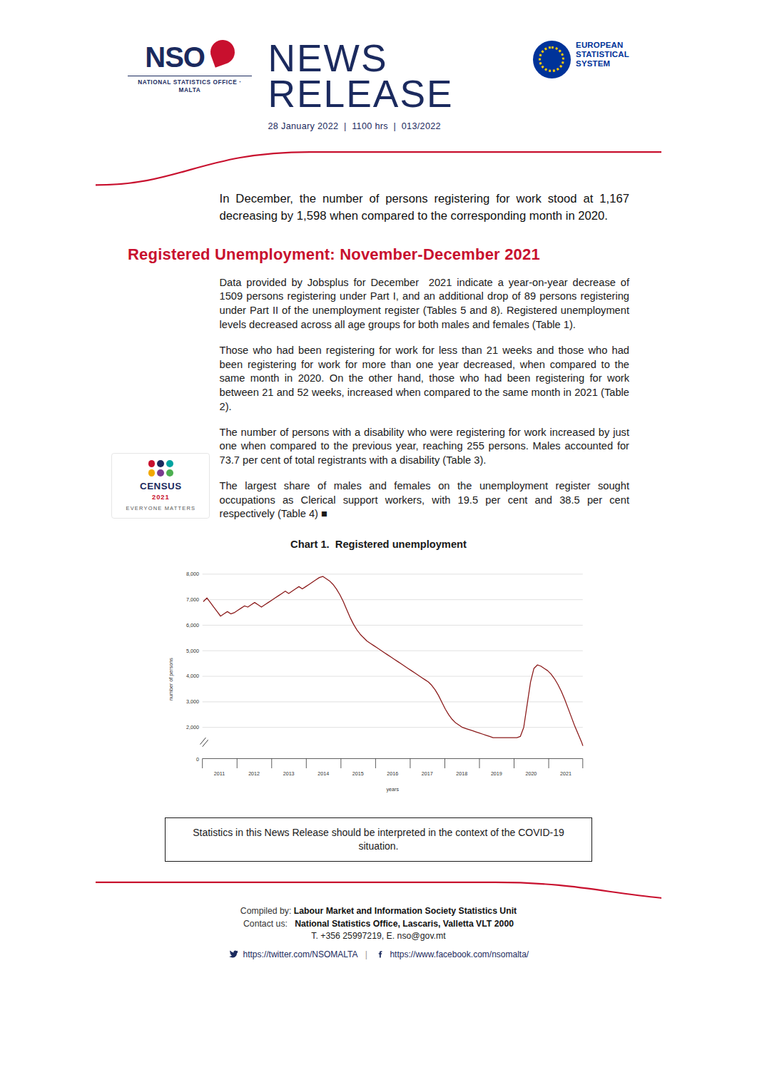NSO
NATIONAL STATISTICS OFFICE · MALTA
NEWS RELEASE
28 January 2022 | 1100 hrs | 013/2022
EUROPEAN
STATISTICAL
SYSTEM
In December, the number of persons registering for work stood at 1,167 decreasing by 1,598 when compared to the corresponding month in 2020.
Registered Unemployment: November-December 2021
Data provided by Jobsplus for December 2021 indicate a year-on-year decrease of 1509 persons registering under Part I, and an additional drop of 89 persons registering under Part II of the unemployment register (Tables 5 and 8). Registered unemployment levels decreased across all age groups for both males and females (Table 1).
Those who had been registering for work for less than 21 weeks and those who had been registering for work for more than one year decreased, when compared to the same month in 2020. On the other hand, those who had been registering for work between 21 and 52 weeks, increased when compared to the same month in 2021 (Table 2).
The number of persons with a disability who were registering for work increased by just one when compared to the previous year, reaching 255 persons. Males accounted for 73.7 per cent of total registrants with a disability (Table 3).
The largest share of males and females on the unemployment register sought occupations as Clerical support workers, with 19.5 per cent and 38.5 per cent respectively (Table 4) ■
CENSUS
2021
EVERYONE MATTERS
Chart 1. Registered unemployment
number of persons 8,000 7,000 6,000 5,000 4,000 3,000 2,000 0 2011 2012 2013 2014 2015 2016 2017 2018 2019 2020 2021 years
Statistics in this News Release should be interpreted in the context of the COVID-19 situation.
Compiled by: Labour Market and Information Society Statistics Unit
Contact us: National Statistics Office, Lascaris, Valletta VLT 2000
T. +356 25997219, E. nso@gov.mt
https://twitter.com/NSOMALTA | https://www.facebook.com/nsomalta/